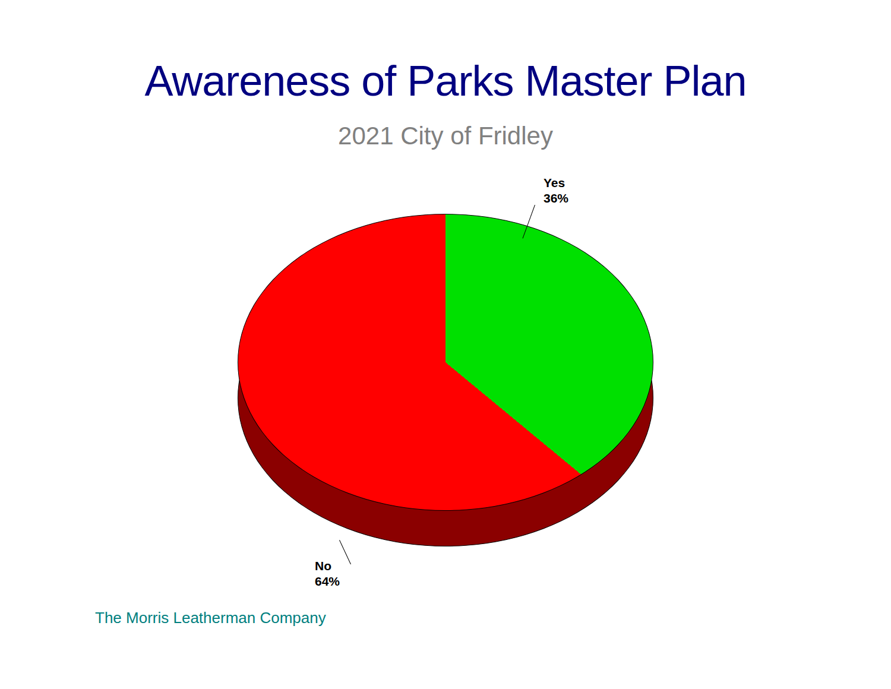Awareness of Parks Master Plan
2021 City of Fridley
Yes
36%
No
64%
The Morris Leatherman Company